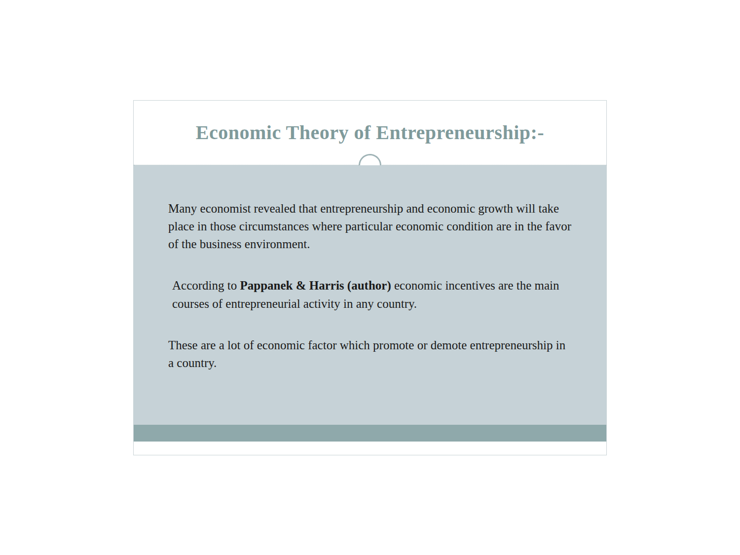Economic Theory of Entrepreneurship:-
Many economist revealed that entrepreneurship and economic growth will take place in those circumstances where particular economic condition are in the favor of the business environment.
According to Pappanek & Harris (author) economic incentives are the main courses of entrepreneurial activity in any country.
These are a lot of economic factor which promote or demote entrepreneurship in a country.